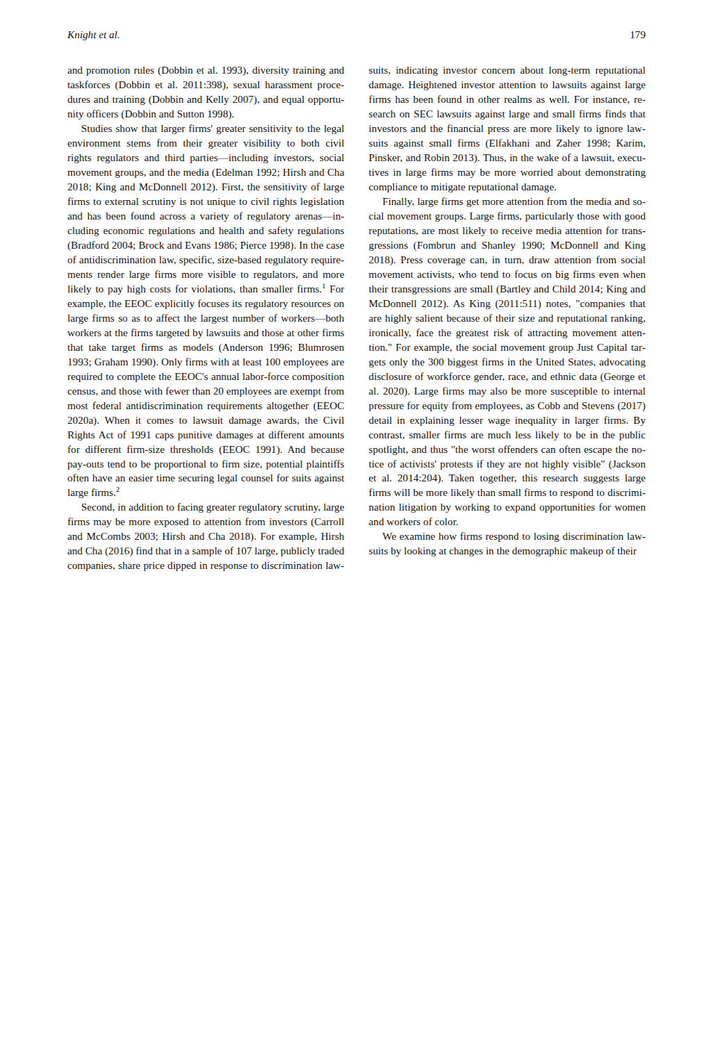Knight et al. 179
and promotion rules (Dobbin et al. 1993), diversity training and taskforces (Dobbin et al. 2011:398), sexual harassment procedures and training (Dobbin and Kelly 2007), and equal opportunity officers (Dobbin and Sutton 1998).
Studies show that larger firms' greater sensitivity to the legal environment stems from their greater visibility to both civil rights regulators and third parties—including investors, social movement groups, and the media (Edelman 1992; Hirsh and Cha 2018; King and McDonnell 2012). First, the sensitivity of large firms to external scrutiny is not unique to civil rights legislation and has been found across a variety of regulatory arenas—including economic regulations and health and safety regulations (Bradford 2004; Brock and Evans 1986; Pierce 1998). In the case of antidiscrimination law, specific, size-based regulatory requirements render large firms more visible to regulators, and more likely to pay high costs for violations, than smaller firms.1 For example, the EEOC explicitly focuses its regulatory resources on large firms so as to affect the largest number of workers—both workers at the firms targeted by lawsuits and those at other firms that take target firms as models (Anderson 1996; Blumrosen 1993; Graham 1990). Only firms with at least 100 employees are required to complete the EEOC's annual labor-force composition census, and those with fewer than 20 employees are exempt from most federal antidiscrimination requirements altogether (EEOC 2020a). When it comes to lawsuit damage awards, the Civil Rights Act of 1991 caps punitive damages at different amounts for different firm-size thresholds (EEOC 1991). And because pay-outs tend to be proportional to firm size, potential plaintiffs often have an easier time securing legal counsel for suits against large firms.2
Second, in addition to facing greater regulatory scrutiny, large firms may be more exposed to attention from investors (Carroll and McCombs 2003; Hirsh and Cha 2018). For example, Hirsh and Cha (2016) find that in a sample of 107 large, publicly traded companies, share price dipped in response to discrimination lawsuits, indicating investor concern about long-term reputational damage. Heightened investor attention to lawsuits against large firms has been found in other realms as well. For instance, research on SEC lawsuits against large and small firms finds that investors and the financial press are more likely to ignore lawsuits against small firms (Elfakhani and Zaher 1998; Karim, Pinsker, and Robin 2013). Thus, in the wake of a lawsuit, executives in large firms may be more worried about demonstrating compliance to mitigate reputational damage.
Finally, large firms get more attention from the media and social movement groups. Large firms, particularly those with good reputations, are most likely to receive media attention for transgressions (Fombrun and Shanley 1990; McDonnell and King 2018). Press coverage can, in turn, draw attention from social movement activists, who tend to focus on big firms even when their transgressions are small (Bartley and Child 2014; King and McDonnell 2012). As King (2011:511) notes, "companies that are highly salient because of their size and reputational ranking, ironically, face the greatest risk of attracting movement attention." For example, the social movement group Just Capital targets only the 300 biggest firms in the United States, advocating disclosure of workforce gender, race, and ethnic data (George et al. 2020). Large firms may also be more susceptible to internal pressure for equity from employees, as Cobb and Stevens (2017) detail in explaining lesser wage inequality in larger firms. By contrast, smaller firms are much less likely to be in the public spotlight, and thus "the worst offenders can often escape the notice of activists' protests if they are not highly visible" (Jackson et al. 2014:204). Taken together, this research suggests large firms will be more likely than small firms to respond to discrimination litigation by working to expand opportunities for women and workers of color.
We examine how firms respond to losing discrimination lawsuits by looking at changes in the demographic makeup of their